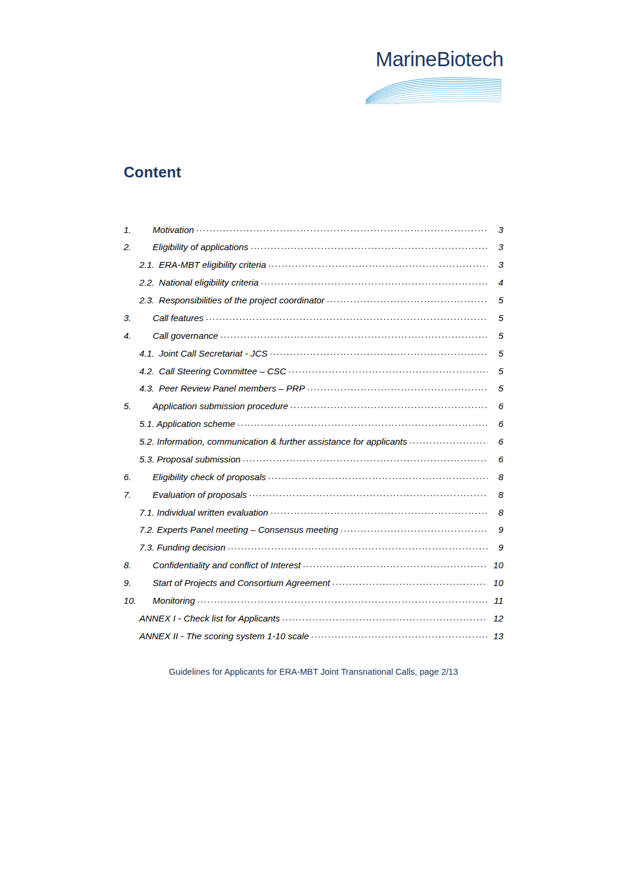Marine Biotech
Content
1. Motivation 3
2. Eligibility of applications 3
2.1. ERA-MBT eligibility criteria 3
2.2. National eligibility criteria 4
2.3. Responsibilities of the project coordinator 5
3. Call features 5
4. Call governance 5
4.1. Joint Call Secretariat - JCS 5
4.2. Call Steering Committee – CSC 5
4.3. Peer Review Panel members – PRP 5
5. Application submission procedure 6
5.1. Application scheme 6
5.2. Information, communication & further assistance for applicants 6
5.3. Proposal submission 6
6. Eligibility check of proposals 8
7. Evaluation of proposals 8
7.1. Individual written evaluation 8
7.2. Experts Panel meeting – Consensus meeting 9
7.3. Funding decision 9
8. Confidentiality and conflict of Interest 10
9. Start of Projects and Consortium Agreement 10
10. Monitoring 11
ANNEX I - Check list for Applicants 12
ANNEX II - The scoring system 1-10 scale 13
Guidelines for Applicants for ERA-MBT Joint Transnational Calls, page 2/13